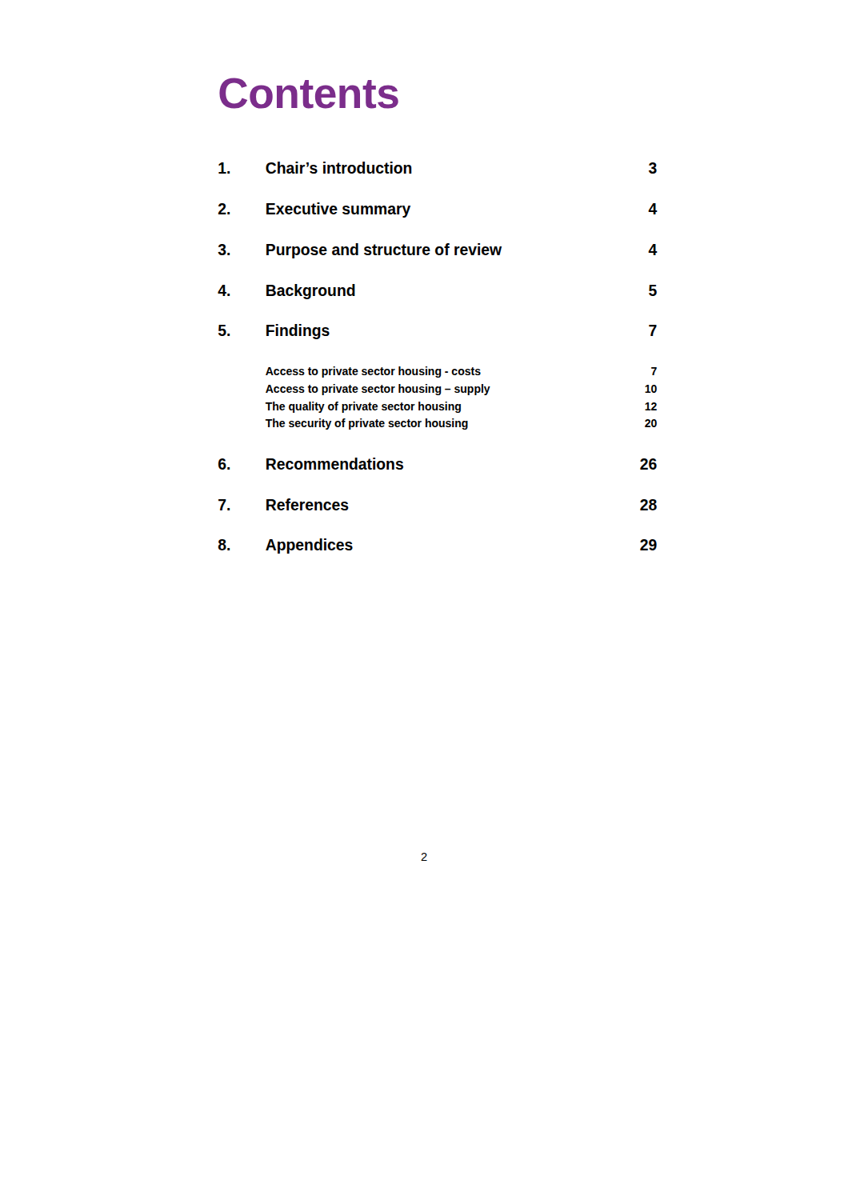Contents
| 1. | Chair’s introduction | 3 |
| 2. | Executive summary | 4 |
| 3. | Purpose and structure of review | 4 |
| 4. | Background | 5 |
| 5. | Findings | 7 |
| | Access to private sector housing - costs Access to private sector housing – supply The quality of private sector housing The security of private sector housing | 7 10 12 20 |
| 6. | Recommendations | 26 |
| 7. | References | 28 |
| 8. | Appendices | 29 |
2